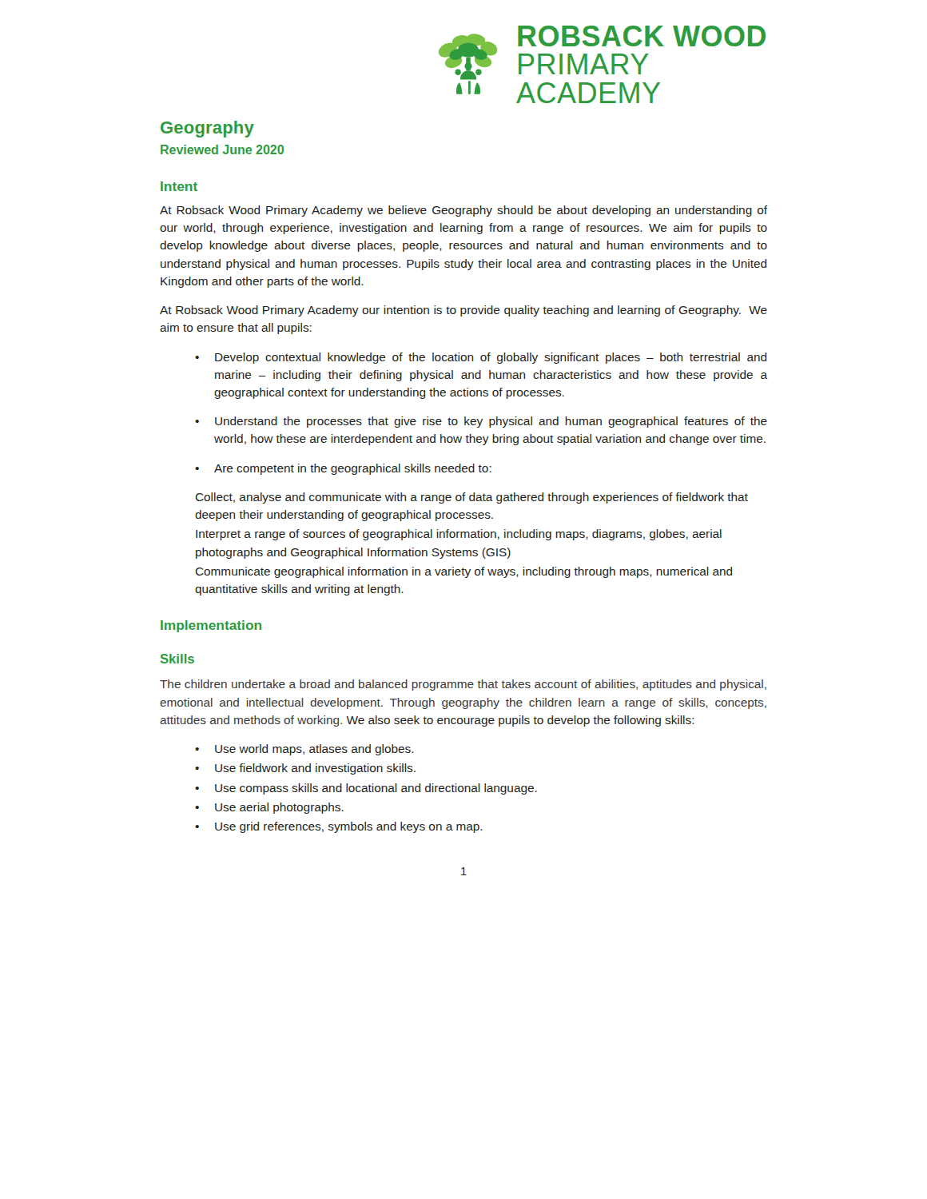ROBSACK WOOD PRIMARY ACADEMY
Geography
Reviewed June 2020
Intent
At Robsack Wood Primary Academy we believe Geography should be about developing an understanding of our world, through experience, investigation and learning from a range of resources. We aim for pupils to develop knowledge about diverse places, people, resources and natural and human environments and to understand physical and human processes. Pupils study their local area and contrasting places in the United Kingdom and other parts of the world.
At Robsack Wood Primary Academy our intention is to provide quality teaching and learning of Geography. We aim to ensure that all pupils:
Develop contextual knowledge of the location of globally significant places – both terrestrial and marine – including their defining physical and human characteristics and how these provide a geographical context for understanding the actions of processes.
Understand the processes that give rise to key physical and human geographical features of the world, how these are interdependent and how they bring about spatial variation and change over time.
Are competent in the geographical skills needed to:
Collect, analyse and communicate with a range of data gathered through experiences of fieldwork that deepen their understanding of geographical processes.
Interpret a range of sources of geographical information, including maps, diagrams, globes, aerial photographs and Geographical Information Systems (GIS)
Communicate geographical information in a variety of ways, including through maps, numerical and quantitative skills and writing at length.
Implementation
Skills
The children undertake a broad and balanced programme that takes account of abilities, aptitudes and physical, emotional and intellectual development. Through geography the children learn a range of skills, concepts, attitudes and methods of working. We also seek to encourage pupils to develop the following skills:
Use world maps, atlases and globes.
Use fieldwork and investigation skills.
Use compass skills and locational and directional language.
Use aerial photographs.
Use grid references, symbols and keys on a map.
1